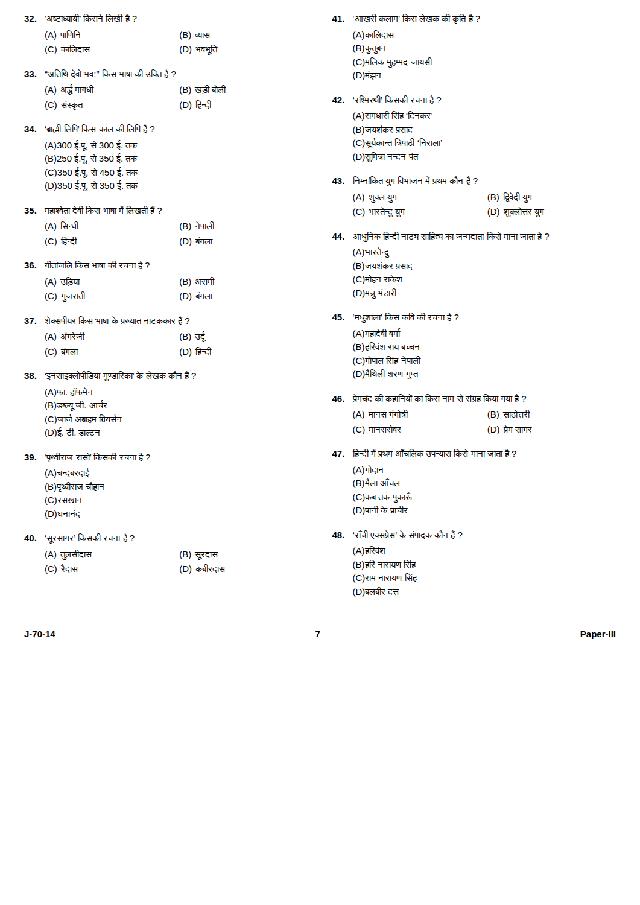32.
‘अष्टाध्यायी’ किसने लिखी है ?
(A) पाणिनि
(B) व्यास
(C) कालिदास
(D) भवभूति
33.
“अतिथि देवो भव:” किस भाषा की उक्ति है ?
(A) अर्द्ध मागधी
(B) खड़ी बोली
(C) संस्कृत
(D) हिन्दी
34.
‘ब्राह्मी लिपि’ किस काल की लिपि है ?
(A) 300 ई.पू. से 300 ई. तक
(B) 250 ई.पू. से 350 ई. तक
(C) 350 ई.पू. से 450 ई. तक
(D) 350 ई.पू. से 350 ई. तक
35.
महाश्वेता देवी किस भाषा में लिखती हैं ?
(A) सिन्धी
(B) नेपाली
(C) हिन्दी
(D) बंगला
36.
गीतांजलि किस भाषा की रचना है ?
(A) उड़िया
(B) असमी
(C) गुजराती
(D) बंगला
37.
शेक्सपीयर किस भाषा के प्रख्यात नाटककार हैं ?
(A) अंगरेजी
(B) उर्दू
(C) बंगला
(D) हिन्दी
38.
‘इनसाइक्लोपीडिया मुण्डारिका’ के लेखक कौन हैं ?
(A) फा. हॉफमेन
(B) डब्ल्यू जी. आर्चर
(C) जार्ज अब्राहम ग्रियर्सन
(D) ई. टी. डाल्टन
39.
‘पृथ्वीराज रासो’ किसकी रचना है ?
(A) चन्दबरदाई
(B) पृथ्वीराज चौहान
(C) रसखान
(D) घनानंद
40.
‘सूरसागर’ किसकी रचना है ?
(A) तुलसीदास
(B) सूरदास
(C) रैदास
(D) कबीरदास
41.
‘आखरी कलाम’ किस लेखक की कृति है ?
(A) कालिदास
(B) कुतुबन
(C) मलिक मुहम्मद जायसी
(D) मंझन
42.
‘रश्मिरथी’ किसकी रचना है ?
(A) रामधारी सिंह ‘दिनकर’
(B) जयशंकर प्रसाद
(C) सूर्यकान्त त्रिपाठी ‘निराला’
(D) सुमित्रा नन्दन पंत
43.
निम्नांकित युग विभाजन में प्रथम कौन है ?
(A) शुक्ल युग
(B) द्विवेदी युग
(C) भारतेन्दु युग
(D) शुक्लोत्तर युग
44.
आधुनिक हिन्दी नाट्य साहित्य का जन्मदाता किसे माना जाता है ?
(A) भारतेन्दु
(B) जयशंकर प्रसाद
(C) मोहन राकेश
(D) मन्नु भंडारी
45.
‘मधुशाला’ किस कवि की रचना है ?
(A) महादेवी वर्मा
(B) हरिवंश राय बच्चन
(C) गोपाल सिंह नेपाली
(D) मैथिली शरण गुप्त
46.
प्रेमचंद की कहानियों का किस नाम से संग्रह किया गया है ?
(A) मानस गंगोत्री
(B) साठोत्तरी
(C) मानसरोवर
(D) प्रेम सागर
47.
हिन्दी में प्रथम आँचलिक उपन्यास किसे माना जाता है ?
(A) गोदान
(B) मैला आँचल
(C) कब तक पुकारूँ
(D) पानी के प्राचीर
48.
‘राँची एक्सप्रेस’ के संपादक कौन हैं ?
(A) हरिवंश
(B) हरि नारायण सिंह
(C) राम नारायण सिंह
(D) बलबीर दत्त
J-70-14
7
Paper-III